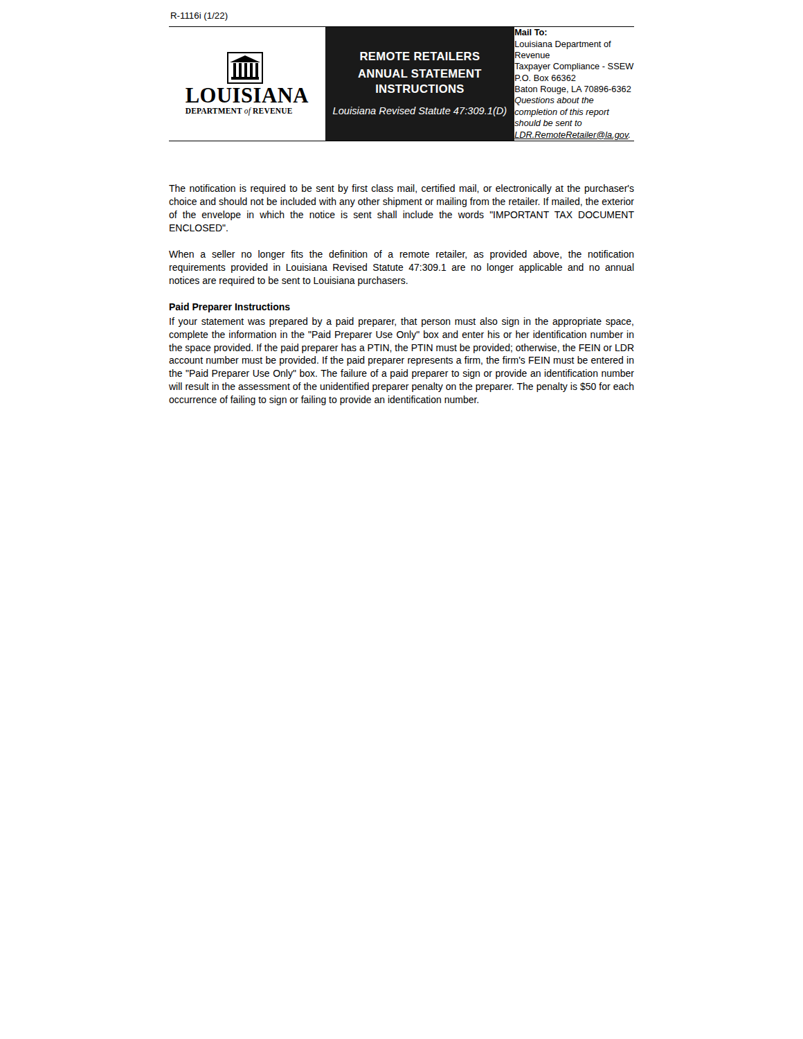R-1116i (1/22)
| LOUISIANA DEPARTMENT of REVENUE | REMOTE RETAILERS ANNUAL STATEMENT INSTRUCTIONS Louisiana Revised Statute 47:309.1(D) | Mail To: Louisiana Department of Revenue Taxpayer Compliance - SSEW P.O. Box 66362 Baton Rouge, LA 70896-6362 Questions about the completion of this report should be sent to LDR.RemoteRetailer@la.gov . |
The notification is required to be sent by first class mail, certified mail, or electronically at the purchaser's choice and should not be included with any other shipment or mailing from the retailer. If mailed, the exterior of the envelope in which the notice is sent shall include the words "IMPORTANT TAX DOCUMENT ENCLOSED".
When a seller no longer fits the definition of a remote retailer, as provided above, the notification requirements provided in Louisiana Revised Statute 47:309.1 are no longer applicable and no annual notices are required to be sent to Louisiana purchasers.
Paid Preparer Instructions
If your statement was prepared by a paid preparer, that person must also sign in the appropriate space, complete the information in the "Paid Preparer Use Only" box and enter his or her identification number in the space provided. If the paid preparer has a PTIN, the PTIN must be provided; otherwise, the FEIN or LDR account number must be provided. If the paid preparer represents a firm, the firm's FEIN must be entered in the "Paid Preparer Use Only" box. The failure of a paid preparer to sign or provide an identification number will result in the assessment of the unidentified preparer penalty on the preparer. The penalty is $50 for each occurrence of failing to sign or failing to provide an identification number.